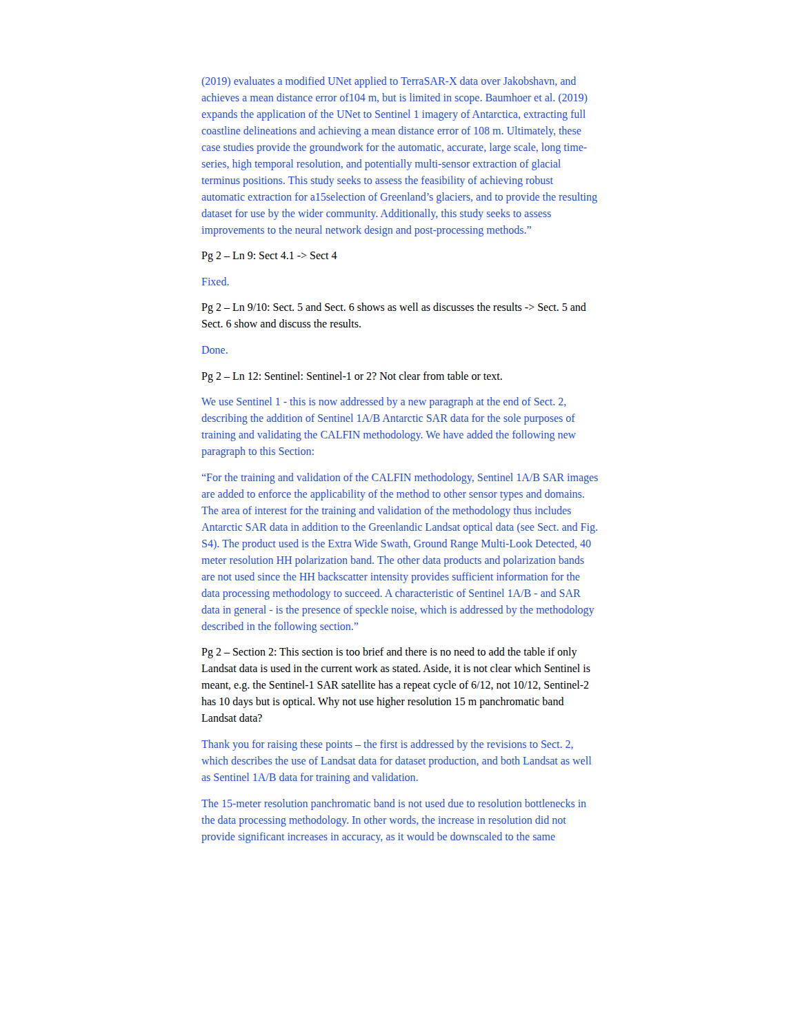(2019) evaluates a modified UNet applied to TerraSAR-X data over Jakobshavn, and achieves a mean distance error of104 m, but is limited in scope. Baumhoer et al. (2019) expands the application of the UNet to Sentinel 1 imagery of Antarctica, extracting full coastline delineations and achieving a mean distance error of 108 m. Ultimately, these case studies provide the groundwork for the automatic, accurate, large scale, long time-series, high temporal resolution, and potentially multi-sensor extraction of glacial terminus positions. This study seeks to assess the feasibility of achieving robust automatic extraction for a15selection of Greenland’s glaciers, and to provide the resulting dataset for use by the wider community. Additionally, this study seeks to assess improvements to the neural network design and post-processing methods.”
Pg 2 – Ln 9: Sect 4.1 -> Sect 4
Fixed.
Pg 2 – Ln 9/10: Sect. 5 and Sect. 6 shows as well as discusses the results -> Sect. 5 and Sect. 6 show and discuss the results.
Done.
Pg 2 – Ln 12: Sentinel: Sentinel-1 or 2? Not clear from table or text.
We use Sentinel 1 - this is now addressed by a new paragraph at the end of Sect. 2, describing the addition of Sentinel 1A/B Antarctic SAR data for the sole purposes of training and validating the CALFIN methodology. We have added the following new paragraph to this Section:
“For the training and validation of the CALFIN methodology, Sentinel 1A/B SAR images are added to enforce the applicability of the method to other sensor types and domains. The area of interest for the training and validation of the methodology thus includes Antarctic SAR data in addition to the Greenlandic Landsat optical data (see Sect. and Fig. S4). The product used is the Extra Wide Swath, Ground Range Multi-Look Detected, 40 meter resolution HH polarization band. The other data products and polarization bands are not used since the HH backscatter intensity provides sufficient information for the data processing methodology to succeed. A characteristic of Sentinel 1A/B - and SAR data in general - is the presence of speckle noise, which is addressed by the methodology described in the following section.”
Pg 2 – Section 2: This section is too brief and there is no need to add the table if only Landsat data is used in the current work as stated. Aside, it is not clear which Sentinel is meant, e.g. the Sentinel-1 SAR satellite has a repeat cycle of 6/12, not 10/12, Sentinel-2 has 10 days but is optical. Why not use higher resolution 15 m panchromatic band Landsat data?
Thank you for raising these points – the first is addressed by the revisions to Sect. 2, which describes the use of Landsat data for dataset production, and both Landsat as well as Sentinel 1A/B data for training and validation.
The 15-meter resolution panchromatic band is not used due to resolution bottlenecks in the data processing methodology. In other words, the increase in resolution did not provide significant increases in accuracy, as it would be downscaled to the same